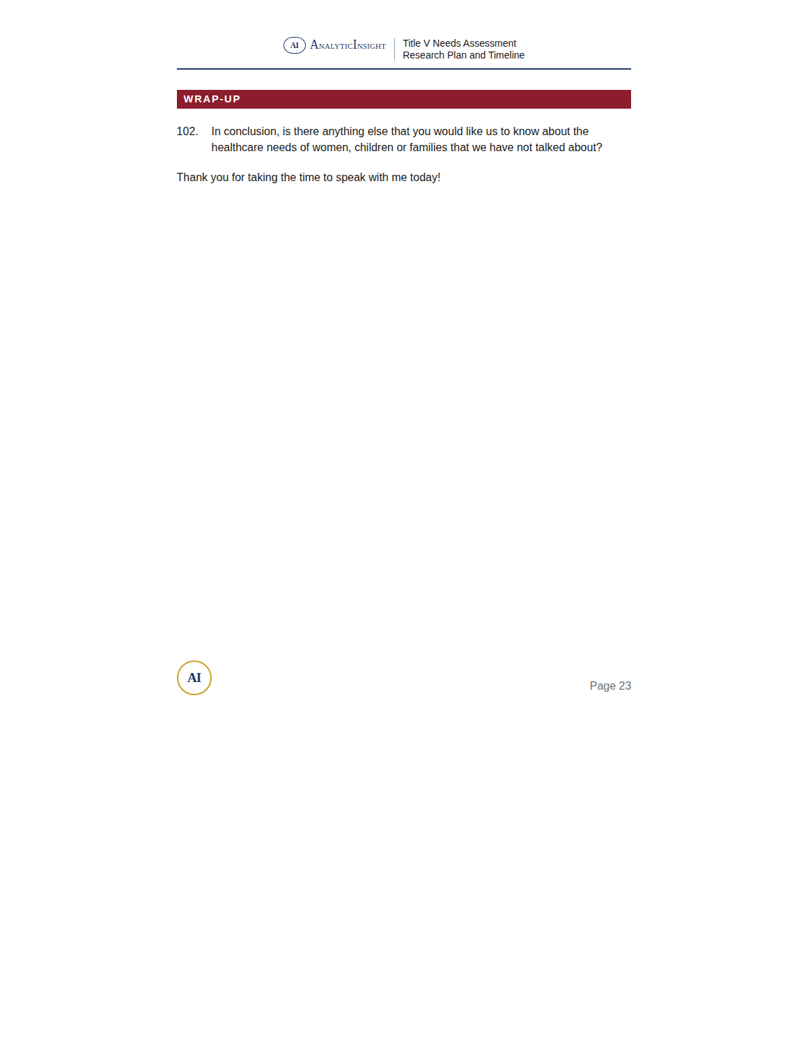Analytic Insight
Title V Needs Assessment
Research Plan and Timeline
WRAP-UP
102. In conclusion, is there anything else that you would like us to know about the healthcare needs of women, children or families that we have not talked about?
Thank you for taking the time to speak with me today!
Page 23